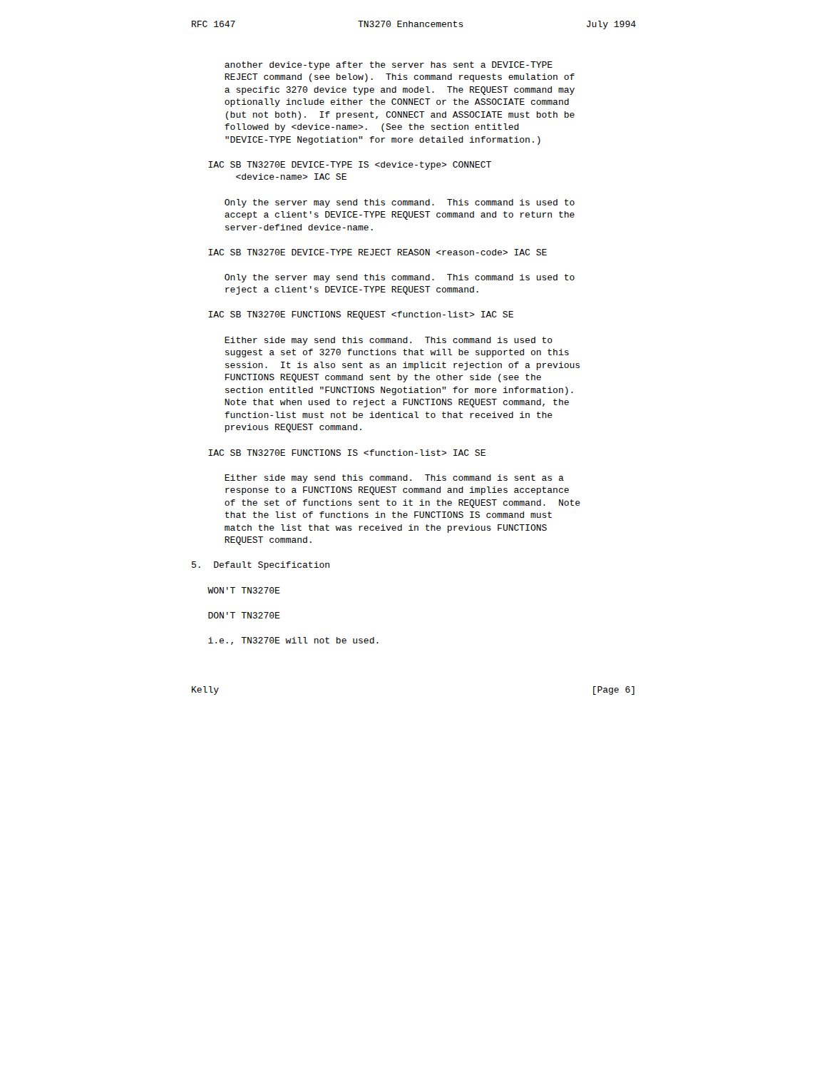RFC 1647 TN3270 Enhancements July 1994
      another device-type after the server has sent a DEVICE-TYPE
      REJECT command (see below).  This command requests emulation of
      a specific 3270 device type and model.  The REQUEST command may
      optionally include either the CONNECT or the ASSOCIATE command
      (but not both).  If present, CONNECT and ASSOCIATE must both be
      followed by <device-name>.  (See the section entitled
      "DEVICE-TYPE Negotiation" for more detailed information.)

   IAC SB TN3270E DEVICE-TYPE IS <device-type> CONNECT
        <device-name> IAC SE

      Only the server may send this command.  This command is used to
      accept a client's DEVICE-TYPE REQUEST command and to return the
      server-defined device-name.

   IAC SB TN3270E DEVICE-TYPE REJECT REASON <reason-code> IAC SE

      Only the server may send this command.  This command is used to
      reject a client's DEVICE-TYPE REQUEST command.

   IAC SB TN3270E FUNCTIONS REQUEST <function-list> IAC SE

      Either side may send this command.  This command is used to
      suggest a set of 3270 functions that will be supported on this
      session.  It is also sent as an implicit rejection of a previous
      FUNCTIONS REQUEST command sent by the other side (see the
      section entitled "FUNCTIONS Negotiation" for more information).
      Note that when used to reject a FUNCTIONS REQUEST command, the
      function-list must not be identical to that received in the
      previous REQUEST command.

   IAC SB TN3270E FUNCTIONS IS <function-list> IAC SE

      Either side may send this command.  This command is sent as a
      response to a FUNCTIONS REQUEST command and implies acceptance
      of the set of functions sent to it in the REQUEST command.  Note
      that the list of functions in the FUNCTIONS IS command must
      match the list that was received in the previous FUNCTIONS
      REQUEST command.

5.  Default Specification

   WON'T TN3270E

   DON'T TN3270E

   i.e., TN3270E will not be used.
Kelly [Page 6]